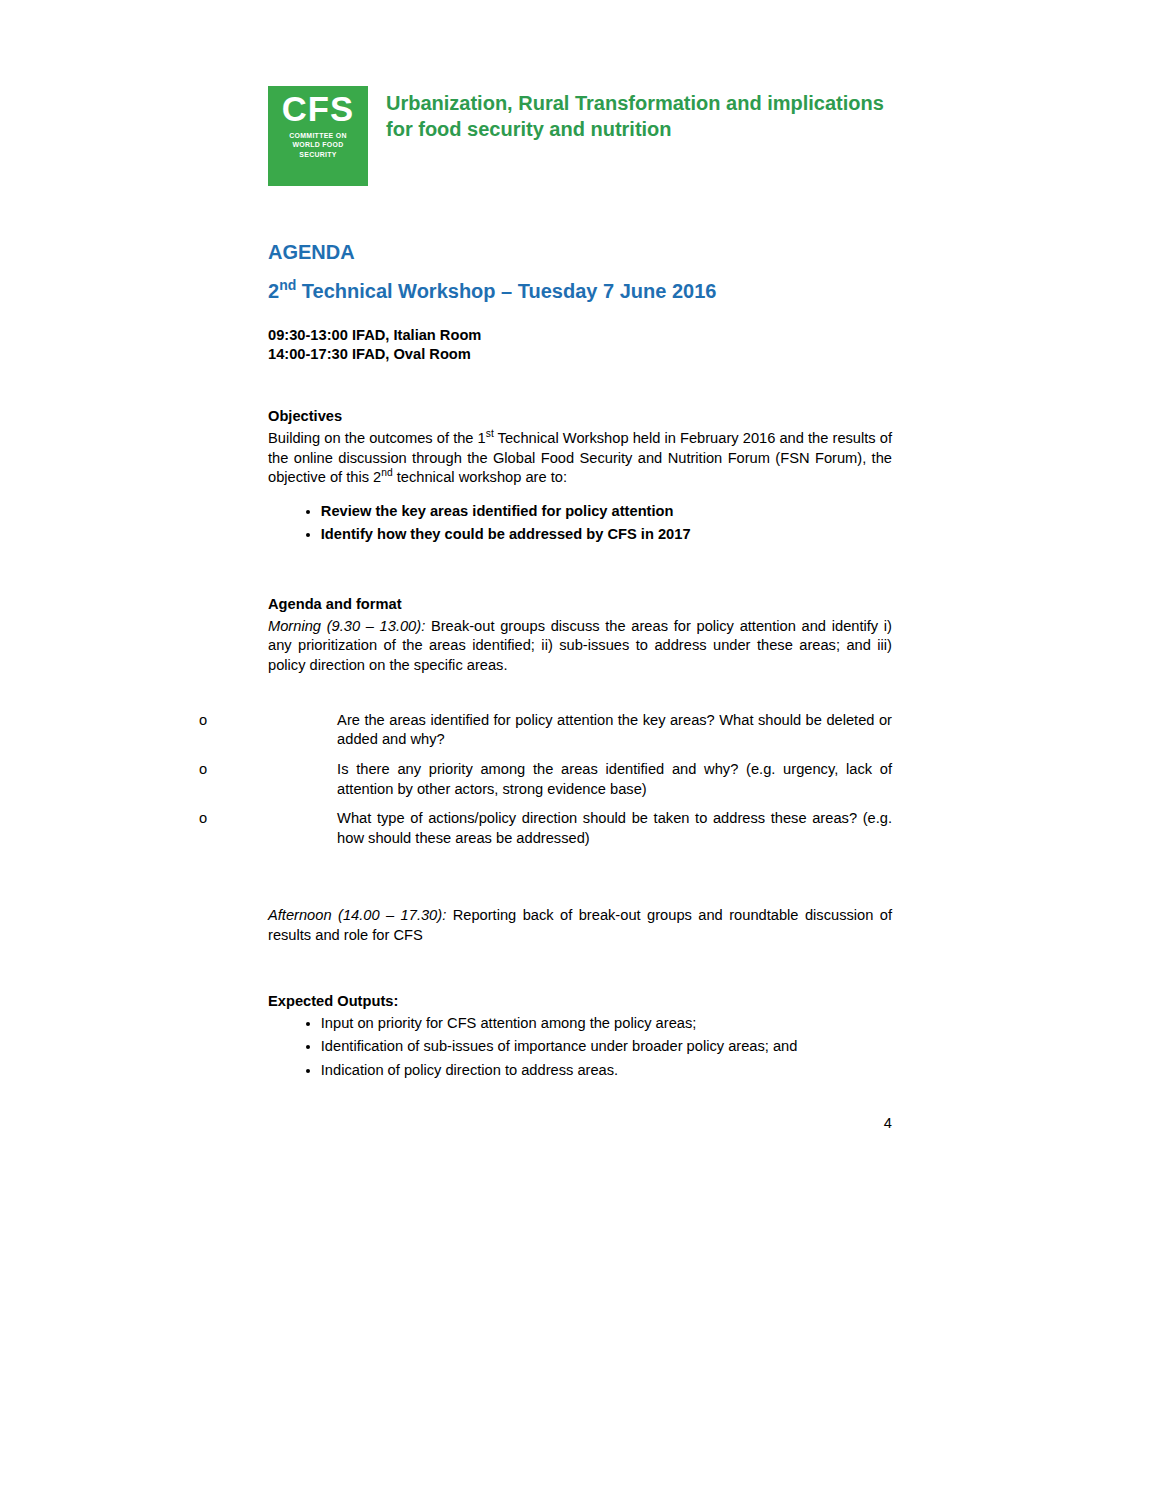CFS
Committee on
World Food
Security
Urbanization, Rural Transformation and implications for food security and nutrition
AGENDA
2nd Technical Workshop – Tuesday 7 June 2016
09:30-13:00 IFAD, Italian Room
14:00-17:30 IFAD, Oval Room
Objectives
Building on the outcomes of the 1st Technical Workshop held in February 2016 and the results of the online discussion through the Global Food Security and Nutrition Forum (FSN Forum), the objective of this 2nd technical workshop are to:
Review the key areas identified for policy attention
Identify how they could be addressed by CFS in 2017
Agenda and format
Morning (9.30 – 13.00): Break-out groups discuss the areas for policy attention and identify i) any prioritization of the areas identified; ii) sub-issues to address under these areas; and iii) policy direction on the specific areas.
o Are the areas identified for policy attention the key areas? What should be deleted or added and why?
o Is there any priority among the areas identified and why? (e.g. urgency, lack of attention by other actors, strong evidence base)
o What type of actions/policy direction should be taken to address these areas? (e.g. how should these areas be addressed)
Afternoon (14.00 – 17.30): Reporting back of break-out groups and roundtable discussion of results and role for CFS
Expected Outputs:
Input on priority for CFS attention among the policy areas;
Identification of sub-issues of importance under broader policy areas; and
Indication of policy direction to address areas.
4